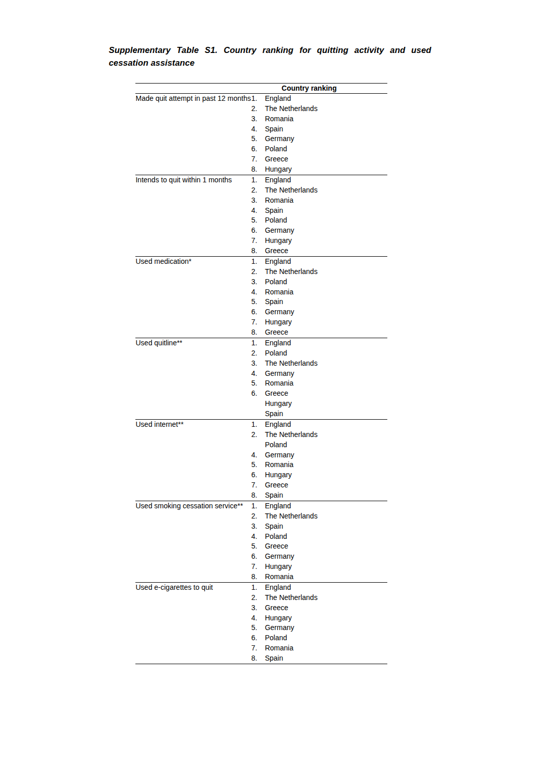Supplementary Table S1. Country ranking for quitting activity and used cessation assistance
| | Country ranking |
| --- | --- |
| Made quit attempt in past 12 months | 1. England 2. The Netherlands 3. Romania 4. Spain 5. Germany 6. Poland 7. Greece 8. Hungary |
| Intends to quit within 1 months | 1. England 2. The Netherlands 3. Romania 4. Spain 5. Poland 6. Germany 7. Hungary 8. Greece |
| Used medication* | 1. England 2. The Netherlands 3. Poland 4. Romania 5. Spain 6. Germany 7. Hungary 8. Greece |
| Used quitline** | 1. England 2. Poland 3. The Netherlands 4. Germany 5. Romania 6. Greece 7. Hungary 8. Spain |
| Used internet** | 1. England 2. The Netherlands 3. Poland 4. Germany 5. Romania 6. Hungary 7. Greece 8. Spain |
| Used smoking cessation service** | 1. England 2. The Netherlands 3. Spain 4. Poland 5. Greece 6. Germany 7. Hungary 8. Romania |
| Used e-cigarettes to quit | 1. England 2. The Netherlands 3. Greece 4. Hungary 5. Germany 6. Poland 7. Romania 8. Spain |